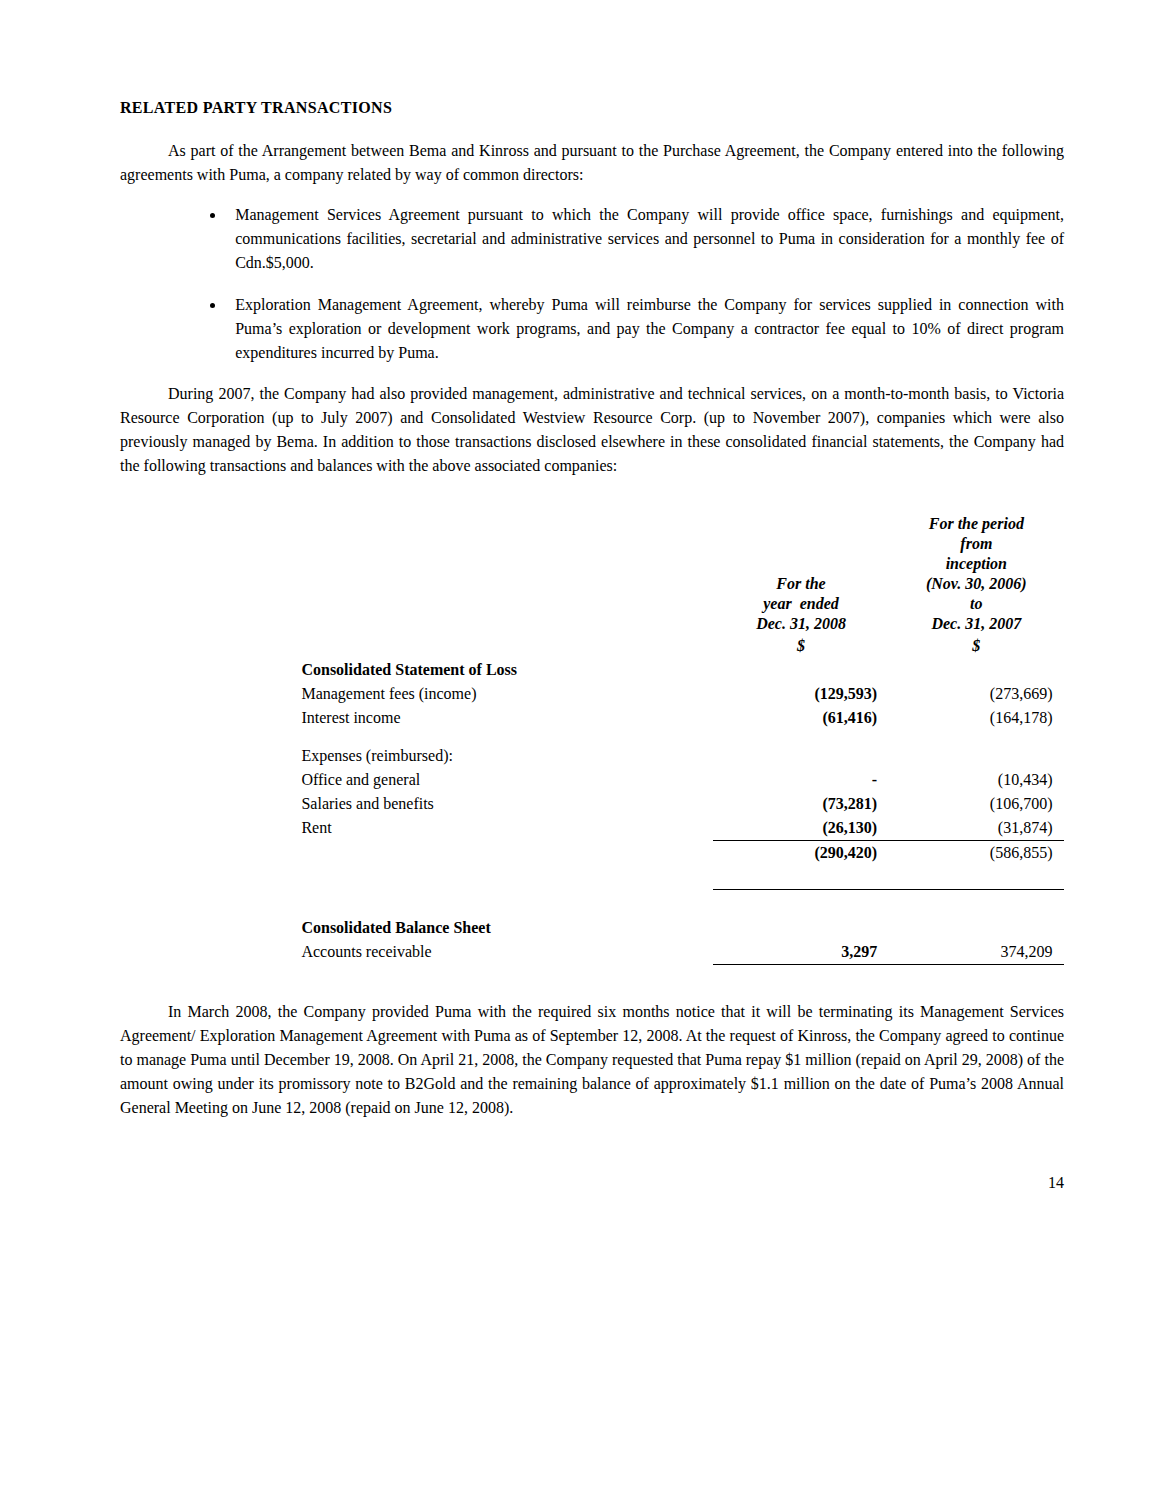RELATED PARTY TRANSACTIONS
As part of the Arrangement between Bema and Kinross and pursuant to the Purchase Agreement, the Company entered into the following agreements with Puma, a company related by way of common directors:
Management Services Agreement pursuant to which the Company will provide office space, furnishings and equipment, communications facilities, secretarial and administrative services and personnel to Puma in consideration for a monthly fee of Cdn.$5,000.
Exploration Management Agreement, whereby Puma will reimburse the Company for services supplied in connection with Puma’s exploration or development work programs, and pay the Company a contractor fee equal to 10% of direct program expenditures incurred by Puma.
During 2007, the Company had also provided management, administrative and technical services, on a month-to-month basis, to Victoria Resource Corporation (up to July 2007) and Consolidated Westview Resource Corp. (up to November 2007), companies which were also previously managed by Bema. In addition to those transactions disclosed elsewhere in these consolidated financial statements, the Company had the following transactions and balances with the above associated companies:
| | | For the period from inception |
| | For the year ended Dec. 31, 2008 | (Nov. 30, 2006) to Dec. 31, 2007 |
| | $ | $ |
| Consolidated Statement of Loss |
| Management fees (income) | (129,593) | (273,669) |
| Interest income | (61,416) | (164,178) |
| Expenses (reimbursed): | | |
| Office and general | - | (10,434) |
| Salaries and benefits | (73,281) | (106,700) |
| Rent | (26,130) | (31,874) |
| | (290,420) | (586,855) |
| Consolidated Balance Sheet |
| Accounts receivable | 3,297 | 374,209 |
In March 2008, the Company provided Puma with the required six months notice that it will be terminating its Management Services Agreement/ Exploration Management Agreement with Puma as of September 12, 2008. At the request of Kinross, the Company agreed to continue to manage Puma until December 19, 2008. On April 21, 2008, the Company requested that Puma repay $1 million (repaid on April 29, 2008) of the amount owing under its promissory note to B2Gold and the remaining balance of approximately $1.1 million on the date of Puma’s 2008 Annual General Meeting on June 12, 2008 (repaid on June 12, 2008).
14